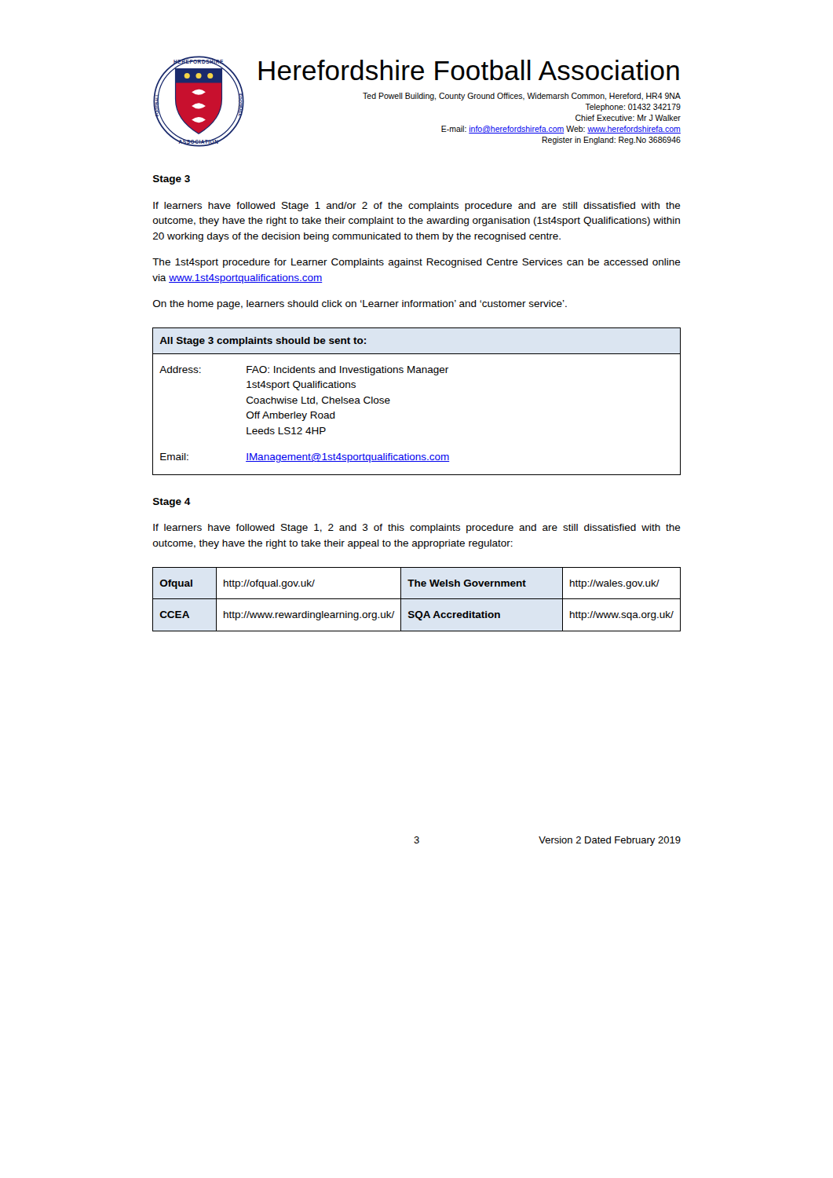HEREFORDSHIRE ASSOCIATION FOOTBALL FOOTBALL
Herefordshire Football Association
Ted Powell Building, County Ground Offices, Widemarsh Common, Hereford, HR4 9NA
Telephone: 01432 342179
Chief Executive: Mr J Walker
E-mail: info@herefordshirefa.com Web: www.herefordshirefa.com
Register in England: Reg.No 3686946
Stage 3
If learners have followed Stage 1 and/or 2 of the complaints procedure and are still dissatisfied with the outcome, they have the right to take their complaint to the awarding organisation (1st4sport Qualifications) within 20 working days of the decision being communicated to them by the recognised centre.
The 1st4sport procedure for Learner Complaints against Recognised Centre Services can be accessed online via www.1st4sportqualifications.com
On the home page, learners should click on ‘Learner information’ and ‘customer service’.
| All Stage 3 complaints should be sent to: |
| --- |
| Address: FAO: Incidents and Investigations Manager 1st4sport Qualifications Coachwise Ltd, Chelsea Close Off Amberley Road Leeds LS12 4HP Email: IManagement@1st4sportqualifications.com |
Stage 4
If learners have followed Stage 1, 2 and 3 of this complaints procedure and are still dissatisfied with the outcome, they have the right to take their appeal to the appropriate regulator:
| Ofqual | http://ofqual.gov.uk/ | The Welsh Government | http://wales.gov.uk/ |
| CCEA | http://www.rewardinglearning.org.uk/ | SQA Accreditation | http://www.sqa.org.uk/ |
3 Version 2 Dated February 2019